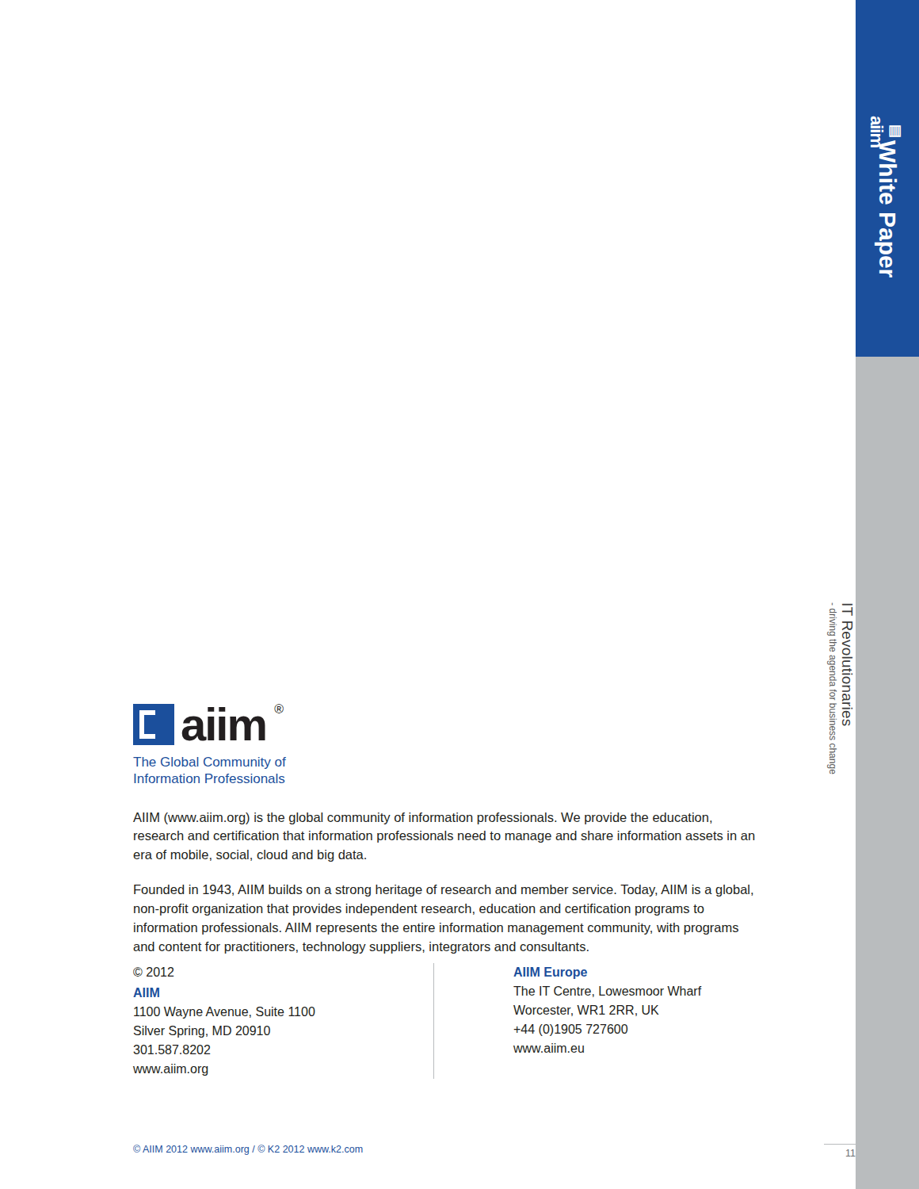▤aiim
White Paper
IT Revolutionaries
- driving the agenda for business change
aiim®
The Global Community of
Information Professionals
AIIM (www.aiim.org) is the global community of information professionals. We provide the education, research and certification that information professionals need to manage and share information assets in an era of mobile, social, cloud and big data.
Founded in 1943, AIIM builds on a strong heritage of research and member service. Today, AIIM is a global, non-profit organization that provides independent research, education and certification programs to information professionals. AIIM represents the entire information management community, with programs and content for practitioners, technology suppliers, integrators and consultants.
© 2012
AIIM
1100 Wayne Avenue, Suite 1100
Silver Spring, MD 20910
301.587.8202
www.aiim.org
AIIM Europe
The IT Centre, Lowesmoor Wharf
Worcester, WR1 2RR, UK
+44 (0)1905 727600
www.aiim.eu
© AIIM 2012 www.aiim.org / © K2 2012 www.k2.com
11